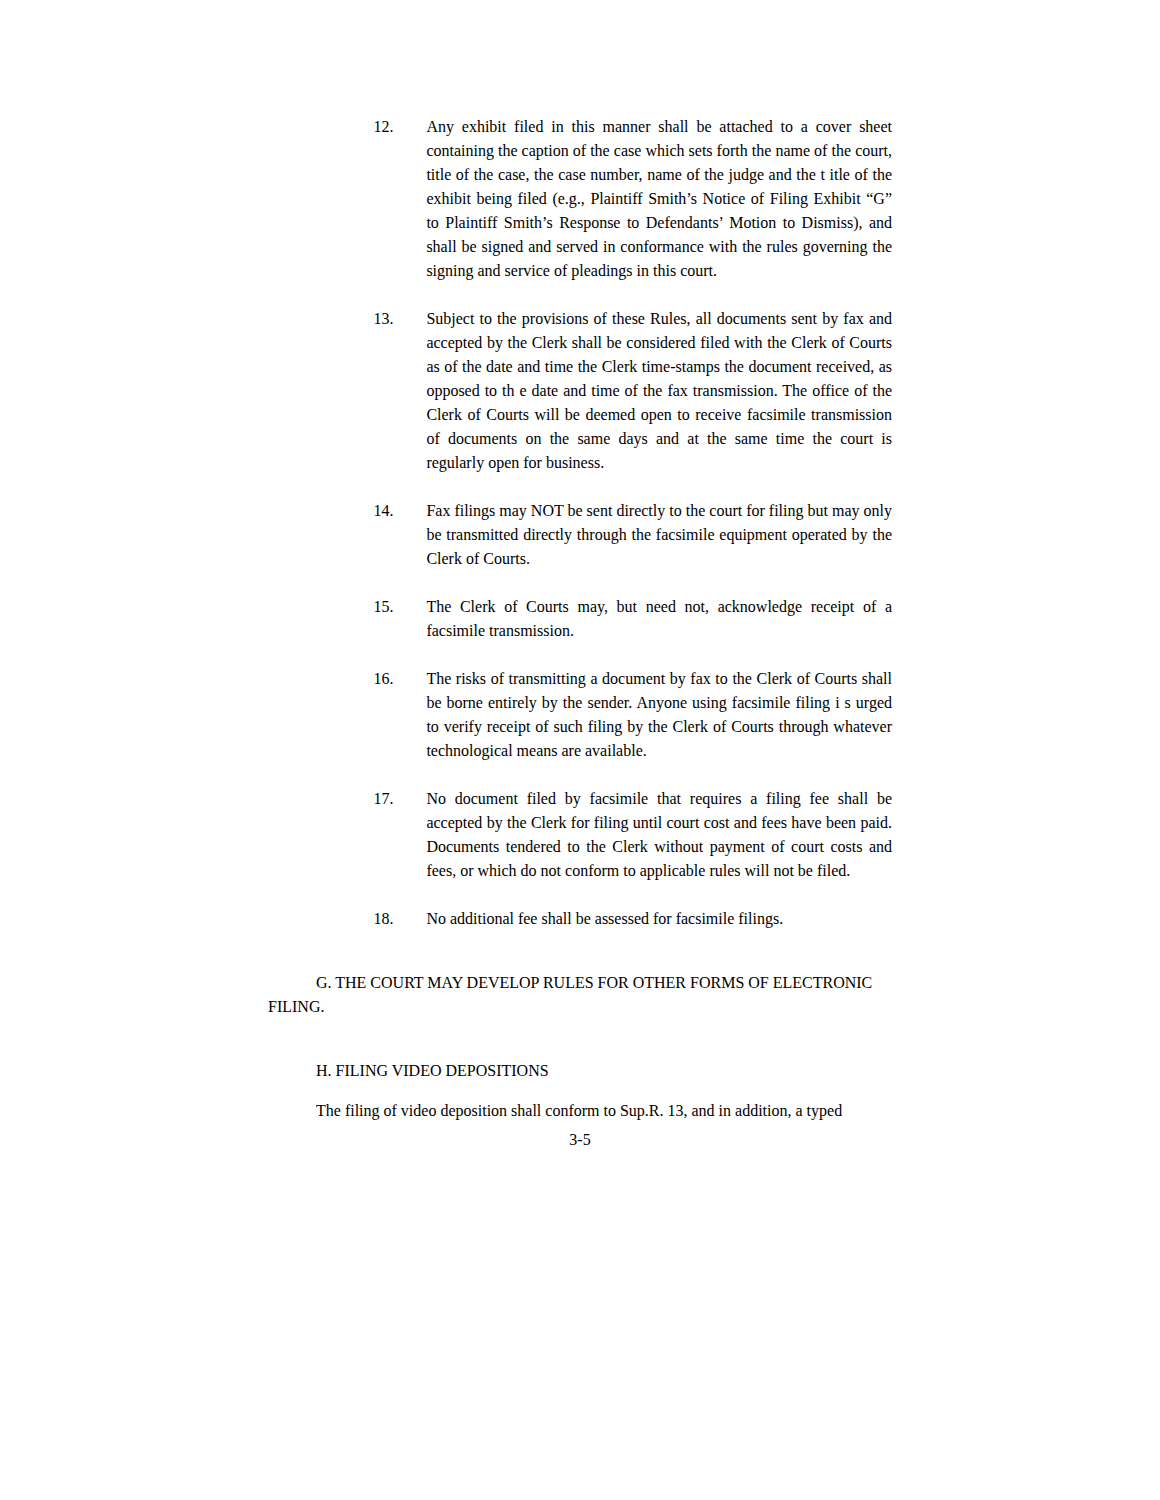12. Any exhibit filed in this manner shall be attached to a cover sheet containing the caption of the case which sets forth the name of the court, title of the case, the case number, name of the judge and the t itle of the exhibit being filed (e.g., Plaintiff Smith’s Notice of Filing Exhibit “G” to Plaintiff Smith’s Response to Defendants’ Motion to Dismiss), and shall be signed and served in conformance with the rules governing the signing and service of pleadings in this court.
13. Subject to the provisions of these Rules, all documents sent by fax and accepted by the Clerk shall be considered filed with the Clerk of Courts as of the date and time the Clerk time-stamps the document received, as opposed to th e date and time of the fax transmission. The office of the Clerk of Courts will be deemed open to receive facsimile transmission of documents on the same days and at the same time the court is regularly open for business.
14. Fax filings may NOT be sent directly to the court for filing but may only be transmitted directly through the facsimile equipment operated by the Clerk of Courts.
15. The Clerk of Courts may, but need not, acknowledge receipt of a facsimile transmission.
16. The risks of transmitting a document by fax to the Clerk of Courts shall be borne entirely by the sender. Anyone using facsimile filing i s urged to verify receipt of such filing by the Clerk of Courts through whatever technological means are available.
17. No document filed by facsimile that requires a filing fee shall be accepted by the Clerk for filing until court cost and fees have been paid. Documents tendered to the Clerk without payment of court costs and fees, or which do not conform to applicable rules will not be filed.
18. No additional fee shall be assessed for facsimile filings.
G. THE COURT MAY DEVELOP RULES FOR OTHER FORMS OF ELECTRONIC FILING.
H. FILING VIDEO DEPOSITIONS
The filing of video deposition shall conform to Sup.R. 13, and in addition, a typed
3-5